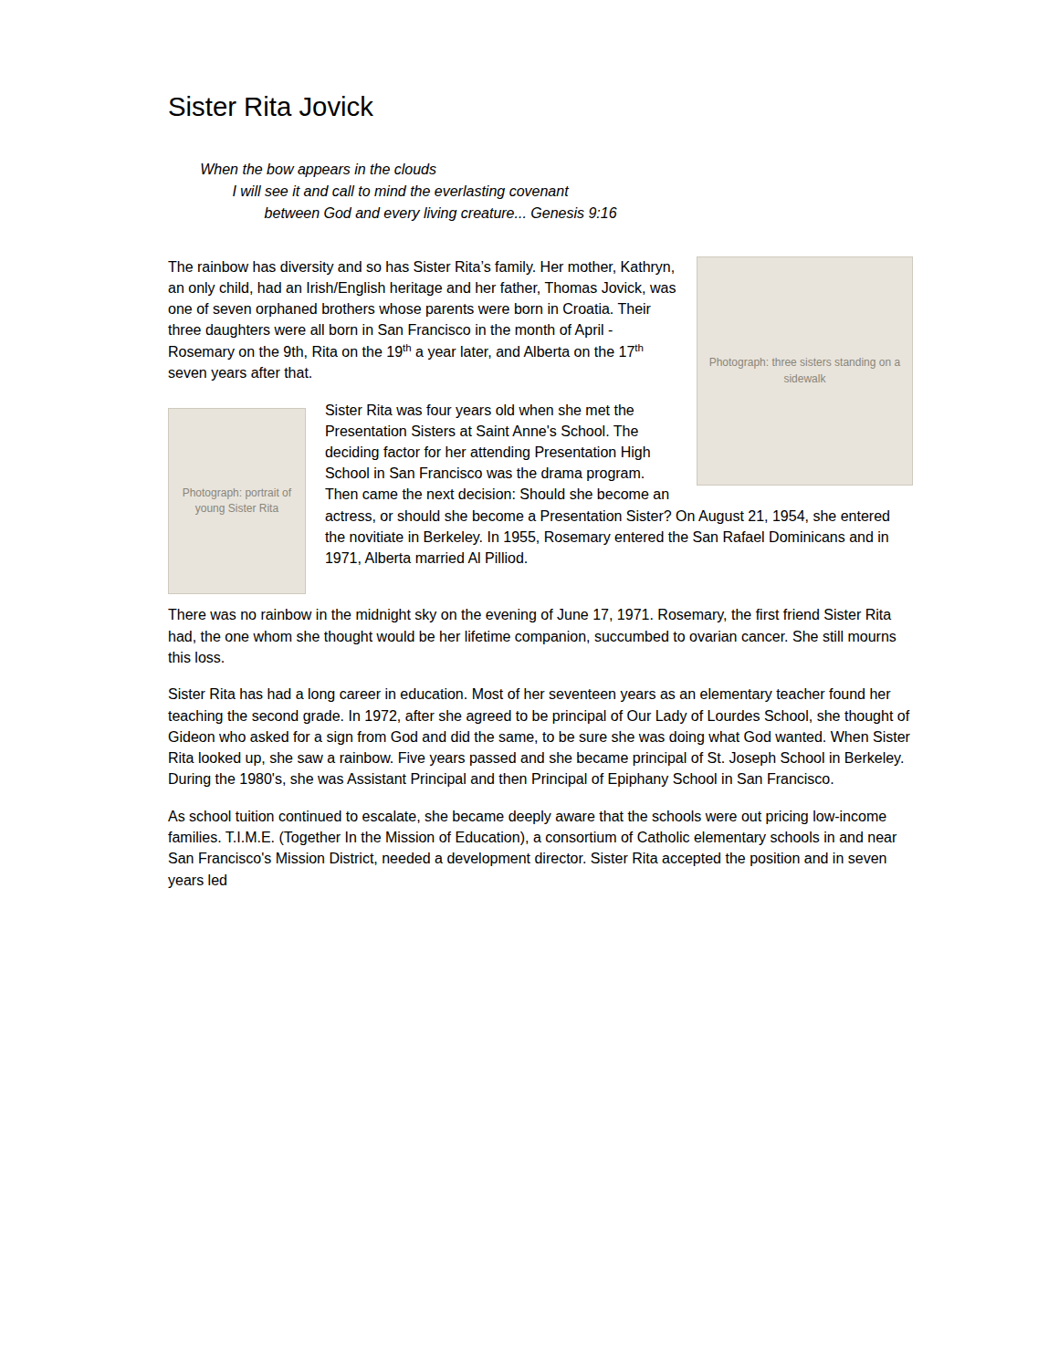Sister Rita Jovick
When the bow appears in the clouds I will see it and call to mind the everlasting covenant between God and every living creature... Genesis 9:16
Photograph: three sisters standing on a sidewalk
The rainbow has diversity and so has Sister Rita’s family. Her mother, Kathryn, an only child, had an Irish/English heritage and her father, Thomas Jovick, was one of seven orphaned brothers whose parents were born in Croatia. Their three daughters were all born in San Francisco in the month of April - Rosemary on the 9th, Rita on the 19th a year later, and Alberta on the 17th seven years after that.
Photograph: portrait of young Sister Rita
Sister Rita was four years old when she met the Presentation Sisters at Saint Anne's School. The deciding factor for her attending Presentation High School in San Francisco was the drama program. Then came the next decision: Should she become an actress, or should she become a Presentation Sister? On August 21, 1954, she entered the novitiate in Berkeley. In 1955, Rosemary entered the San Rafael Dominicans and in 1971, Alberta married Al Pilliod.
There was no rainbow in the midnight sky on the evening of June 17, 1971. Rosemary, the first friend Sister Rita had, the one whom she thought would be her lifetime companion, succumbed to ovarian cancer. She still mourns this loss.
Sister Rita has had a long career in education. Most of her seventeen years as an elementary teacher found her teaching the second grade. In 1972, after she agreed to be principal of Our Lady of Lourdes School, she thought of Gideon who asked for a sign from God and did the same, to be sure she was doing what God wanted. When Sister Rita looked up, she saw a rainbow. Five years passed and she became principal of St. Joseph School in Berkeley. During the 1980's, she was Assistant Principal and then Principal of Epiphany School in San Francisco.
As school tuition continued to escalate, she became deeply aware that the schools were out pricing low-income families. T.I.M.E. (Together In the Mission of Education), a consortium of Catholic elementary schools in and near San Francisco's Mission District, needed a development director. Sister Rita accepted the position and in seven years led